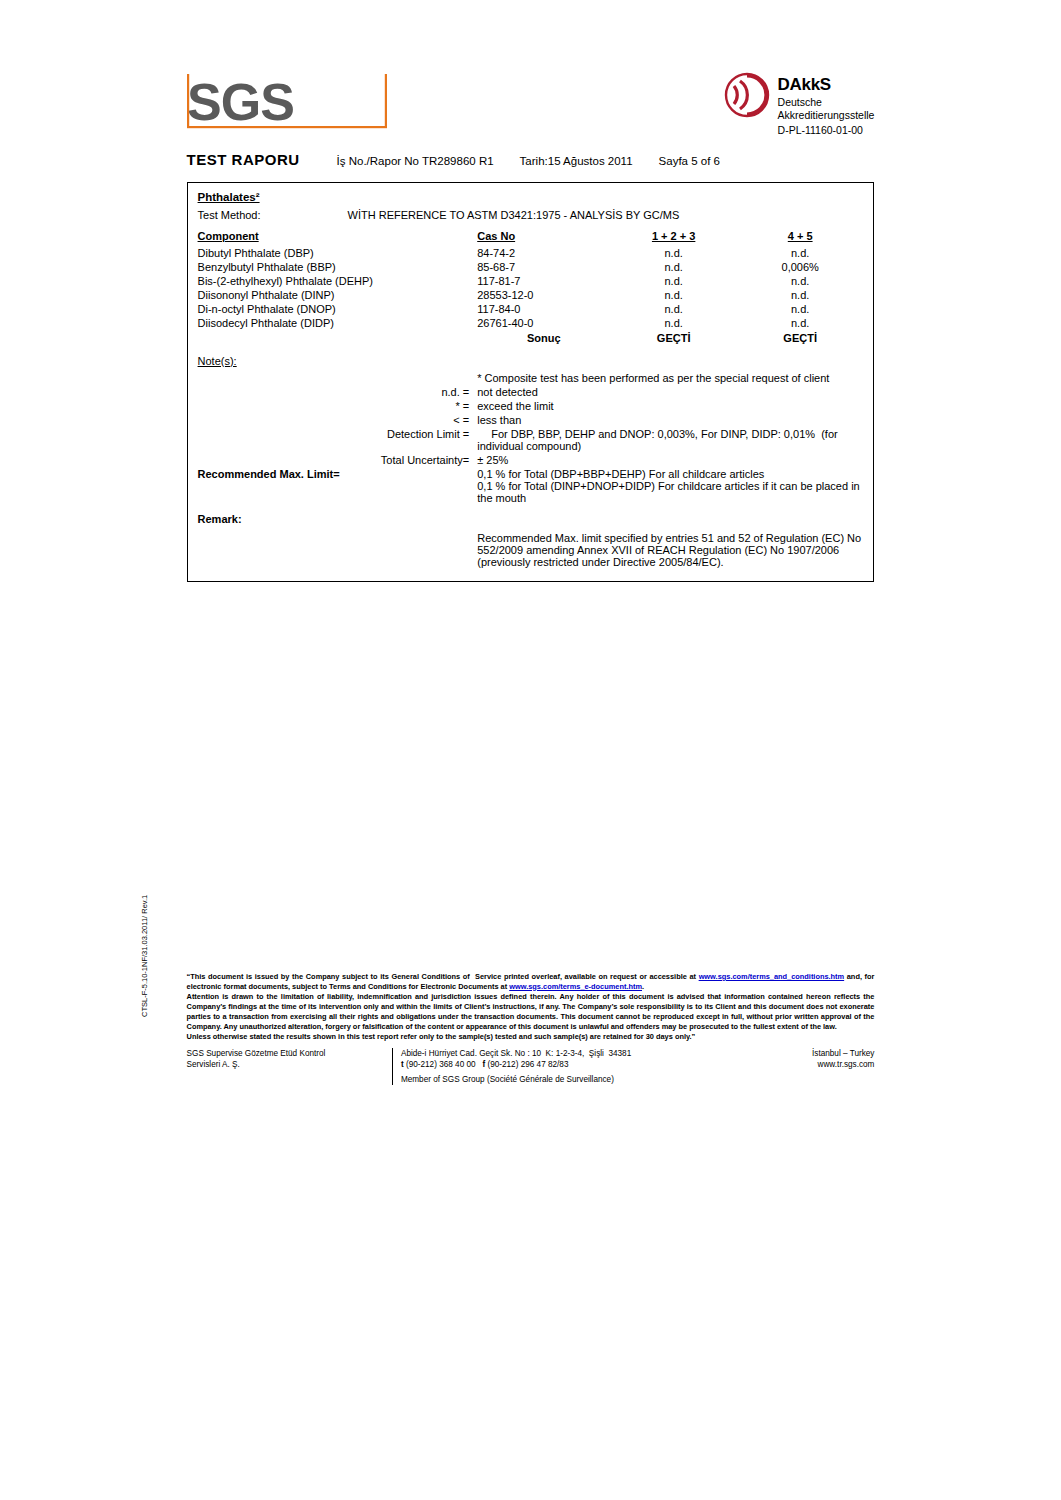SGS
DAkkS
Deutsche
Akkreditierungsstelle
D-PL-11160-01-00
TEST RAPORU
İş No./Rapor No TR289860 R1 Tarih:15 Ağustos 2011 Sayfa 5 of 6
Phthalates²
Test Method:
WİTH REFERENCE TO ASTM D3421:1975 - ANALYSİS BY GC/MS
| Component | Cas No | 1 + 2 + 3 | 4 + 5 |
| --- | --- | --- | --- |
| Dibutyl Phthalate (DBP) | 84-74-2 | n.d. | n.d. |
| Benzylbutyl Phthalate (BBP) | 85-68-7 | n.d. | 0,006% |
| Bis-(2-ethylhexyl) Phthalate (DEHP) | 117-81-7 | n.d. | n.d. |
| Diisononyl Phthalate (DINP) | 28553-12-0 | n.d. | n.d. |
| Di-n-octyl Phthalate (DNOP) | 117-84-0 | n.d. | n.d. |
| Diisodecyl Phthalate (DIDP) | 26761-40-0 | n.d. | n.d. |
| | Sonuç | GEÇTİ | GEÇTİ |
Note(s):
| | * Composite test has been performed as per the special request of client |
| n.d. = | not detected |
| * = | exceed the limit |
| < = | less than |
| Detection Limit = | For DBP, BBP, DEHP and DNOP: 0,003%, For DINP, DIDP: 0,01% (for individual compound) |
| Total Uncertainty= | ± 25% |
| Recommended Max. Limit= | 0,1 % for Total (DBP+BBP+DEHP) For all childcare articles 0,1 % for Total (DINP+DNOP+DIDP) For childcare articles if it can be placed in the mouth |
Remark:
| | Recommended Max. limit specified by entries 51 and 52 of Regulation (EC) No 552/2009 amending Annex XVII of REACH Regulation (EC) No 1907/2006 (previously restricted under Directive 2005/84/EC). |
CTSL-F-5.10-1NF/31.03.2011/ Rev.1
“This document is issued by the Company subject to its General Conditions of Service printed overleaf, available on request or accessible at www.sgs.com/terms_and_conditions.htm and, for electronic format documents, subject to Terms and Conditions for Electronic Documents at www.sgs.com/terms_e-document.htm.
Attention is drawn to the limitation of liability, indemnification and jurisdiction issues defined therein. Any holder of this document is advised that information contained hereon reflects the Company’s findings at the time of its intervention only and within the limits of Client’s instructions, if any. The Company’s sole responsibility is to its Client and this document does not exonerate parties to a transaction from exercising all their rights and obligations under the transaction documents. This document cannot be reproduced except in full, without prior written approval of the Company. Any unauthorized alteration, forgery or falsification of the content or appearance of this document is unlawful and offenders may be prosecuted to the fullest extent of the law.
Unless otherwise stated the results shown in this test report refer only to the sample(s) tested and such sample(s) are retained for 30 days only.”
SGS Supervise Gözetme Etüd Kontrol
Servisleri A. Ş.
Abide-i Hürriyet Cad. Geçit Sk. No : 10 K: 1-2-3-4, Şişli 34381
t (90-212) 368 40 00 f (90-212) 296 47 82/83
Member of SGS Group (Société Générale de Surveillance)
İstanbul – Turkey
www.tr.sgs.com